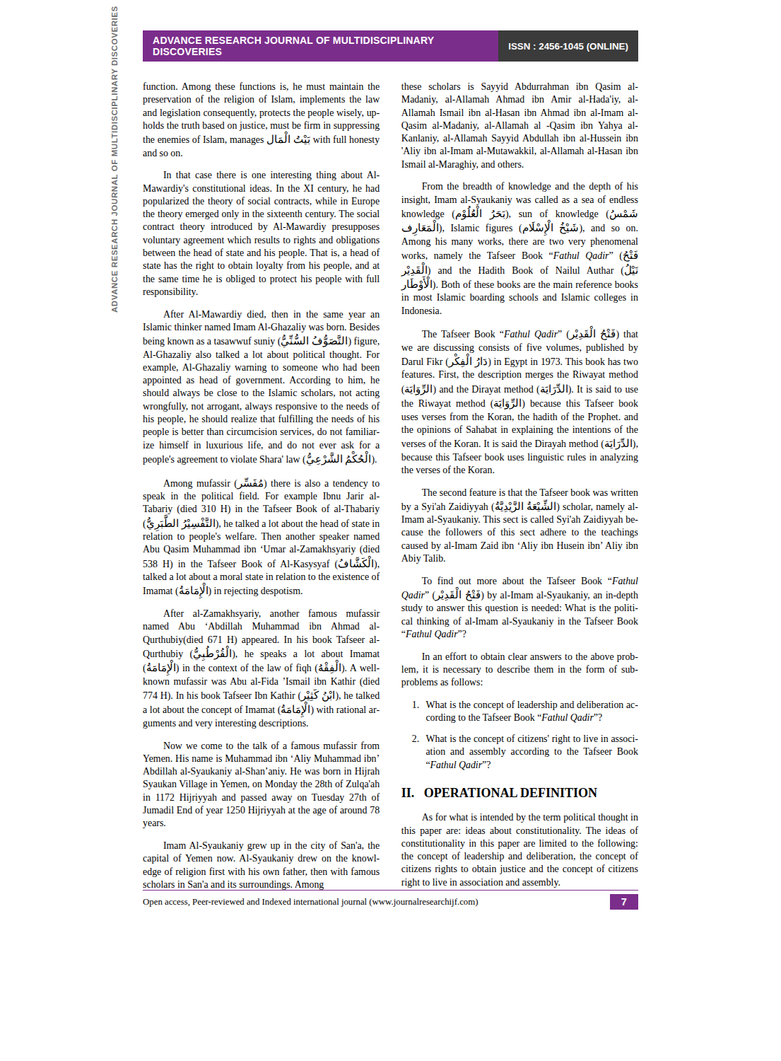ADVANCE RESEARCH JOURNAL OF MULTIDISCIPLINARY DISCOVERIES
ISSN : 2456-1045 (ONLINE)
ADVANCE RESEARCH JOURNAL OF MULTIDISCIPLINARY DISCOVERIES
function. Among these functions is, he must maintain the preservation of the religion of Islam, implements the law and legislation consequently, protects the people wisely, upholds the truth based on justice, must be firm in suppressing the enemies of Islam, manages بَيْتُ الْمَال with full honesty and so on.
In that case there is one interesting thing about Al-Mawardiy's constitutional ideas. In the XI century, he had popularized the theory of social contracts, while in Europe the theory emerged only in the sixteenth century. The social contract theory introduced by Al-Mawardiy presupposes voluntary agreement which results to rights and obligations between the head of state and his people. That is, a head of state has the right to obtain loyalty from his people, and at the same time he is obliged to protect his people with full responsibility.
After Al-Mawardiy died, then in the same year an Islamic thinker named Imam Al-Ghazaliy was born. Besides being known as a tasawwuf suniy (التَّصَوُّفُ السُّنِّيُّ) figure, Al-Ghazaliy also talked a lot about political thought. For example, Al-Ghazaliy warning to someone who had been appointed as head of government. According to him, he should always be close to the Islamic scholars, not acting wrongfully, not arrogant, always responsive to the needs of his people, he should realize that fulfilling the needs of his people is better than circumcision services, do not familiarize himself in luxurious life, and do not ever ask for a people's agreement to violate Shara' law (الْحُكْمُ الشَّرْعِيُّ).
Among mufassir (مُفَسِّر) there is also a tendency to speak in the political field. For example Ibnu Jarir al-Tabariy (died 310 H) in the Tafseer Book of al-Thabariy (التَّفْسِيْرُ الطَّبَرِيُّ), he talked a lot about the head of state in relation to people's welfare. Then another speaker named Abu Qasim Muhammad ibn ‘Umar al-Zamakhsyariy (died 538 H) in the Tafseer Book of Al-Kasysyaf (الْكَشَّافُ), talked a lot about a moral state in relation to the existence of Imamat (الْإِمَامَةُ) in rejecting despotism.
After al-Zamakhsyariy, another famous mufassir named Abu ‘Abdillah Muhammad ibn Ahmad al-Qurthubiy(died 671 H) appeared. In his book Tafseer al-Qurthubiy (الْقُرْطُبِيُّ), he speaks a lot about Imamat (الْإِمَامَةُ) in the context of the law of fiqh (الْفِقْهُ). A well-known mufassir was Abu al-Fida ’Ismail ibn Kathir (died 774 H). In his book Tafseer Ibn Kathir (ابْنُ كَثِيْر), he talked a lot about the concept of Imamat (الْإِمَامَةُ) with rational arguments and very interesting descriptions.
Now we come to the talk of a famous mufassir from Yemen. His name is Muhammad ibn ‘Aliy Muhammad ibn’ Abdillah al-Syaukaniy al-Shan’aniy. He was born in Hijrah Syaukan Village in Yemen, on Monday the 28th of Zulqa'ah in 1172 Hijriyyah and passed away on Tuesday 27th of Jumadil End of year 1250 Hijriyyah at the age of around 78 years.
Imam Al-Syaukaniy grew up in the city of San'a, the capital of Yemen now. Al-Syaukaniy drew on the knowledge of religion first with his own father, then with famous scholars in San'a and its surroundings. Among
these scholars is Sayyid Abdurrahman ibn Qasim al-Madaniy, al-Allamah Ahmad ibn Amir al-Hada'iy, al-Allamah Ismail ibn al-Hasan ibn Ahmad ibn al-Imam al-Qasim al-Madaniy, al-Allamah al -Qasim ibn Yahya al-Kanlaniy, al-Allamah Sayyid Abdullah ibn al-Hussein ibn 'Aliy ibn al-Imam al-Mutawakkil, al-Allamah al-Hasan ibn Ismail al-Maraghiy, and others.
From the breadth of knowledge and the depth of his insight, Imam al-Syaukaniy was called as a sea of endless knowledge (بَحَرُ الْعُلُوْم), sun of knowledge (شَمْسُ الْمَعَارِف), Islamic figures (شَيْخُ الْإِسْلَام), and so on. Among his many works, there are two very phenomenal works, namely the Tafseer Book “Fathul Qadir” (فَتْحُ الْقَدِيْر) and the Hadith Book of Nailul Authar (نَيْلُ الْأَوْطَار). Both of these books are the main reference books in most Islamic boarding schools and Islamic colleges in Indonesia.
The Tafseer Book “Fathul Qadir” (فَتْحُ الْقَدِيْر) that we are discussing consists of five volumes, published by Darul Fikr (دَارُ الْفِكْر) in Egypt in 1973. This book has two features. First, the description merges the Riwayat method (الرِّوَايَة) and the Dirayat method (الدِّرَايَة). It is said to use the Riwayat method (الرِّوَايَة) because this Tafseer book uses verses from the Koran, the hadith of the Prophet. and the opinions of Sahabat in explaining the intentions of the verses of the Koran. It is said the Dirayah method (الدِّرَايَة), because this Tafseer book uses linguistic rules in analyzing the verses of the Koran.
The second feature is that the Tafseer book was written by a Syi'ah Zaidiyyah (الشِّيْعَةُ الزَّيْدِيَّةُ) scholar, namely al-Imam al-Syaukaniy. This sect is called Syi'ah Zaidiyyah because the followers of this sect adhere to the teachings caused by al-Imam Zaid ibn ‘Aliy ibn Husein ibn’ Aliy ibn Abiy Talib.
To find out more about the Tafseer Book “Fathul Qadir” (فَتْحُ الْقَدِيْر) by al-Imam al-Syaukaniy, an in-depth study to answer this question is needed: What is the political thinking of al-Imam al-Syaukaniy in the Tafseer Book “Fathul Qadir”?
In an effort to obtain clear answers to the above problem, it is necessary to describe them in the form of sub-problems as follows:
What is the concept of leadership and deliberation according to the Tafseer Book “Fathul Qadir”?
What is the concept of citizens' right to live in association and assembly according to the Tafseer Book “Fathul Qadir”?
II. OPERATIONAL DEFINITION
As for what is intended by the term political thought in this paper are: ideas about constitutionality. The ideas of constitutionality in this paper are limited to the following: the concept of leadership and deliberation, the concept of citizens rights to obtain justice and the concept of citizens right to live in association and assembly.
Open access, Peer-reviewed and Indexed international journal (www.journalresearchijf.com)
7